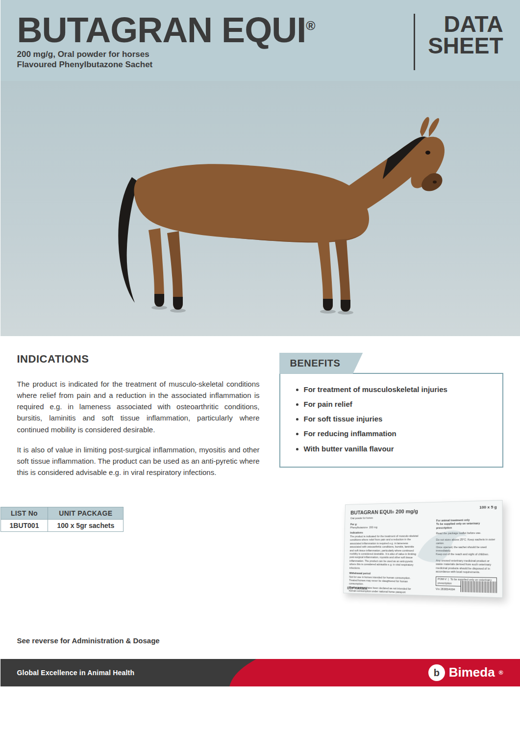BUTAGRAN EQUI®
200 mg/g, Oral powder for horses
Flavoured Phenylbutazone Sachet
DATA SHEET
INDICATIONS
The product is indicated for the treatment of musculo-skeletal conditions where relief from pain and a reduction in the associated inflammation is required e.g. in lameness associated with osteoarthritic conditions, bursitis, laminitis and soft tissue inflammation, particularly where continued mobility is considered desirable.
It is also of value in limiting post-surgical inflammation, myositis and other soft tissue inflammation. The product can be used as an anti-pyretic where this is considered advisable e.g. in viral respiratory infections.
BENEFITS
For treatment of musculoskeletal injuries
For pain relief
For soft tissue injuries
For reducing inflammation
With butter vanilla flavour
100 x 5 g
BUTAGRAN EQUI® 200 mg/g
Oral powder for horses
Per g: Phenylbutazone 200 mg
Indications The product is indicated for the treatment of musculo-skeletal conditions where relief from pain and a reduction in the associated inflammation is required e.g. in lameness associated with osteoarthritic conditions, bursitis, laminitis and soft tissue inflammation, particularly where continued mobility is considered desirable. It is also of value in limiting post-surgical inflammation, myositis and other soft tissue inflammation. The product can be used as an anti-pyretic where this is considered advisable e.g. in viral respiratory infections.
Withdrawal period Not for use in horses intended for human consumption.
Treated horses may never be slaughtered for human consumption.
The horse must have been declared as not intended for human consumption under national horse passport legislation.
For animal treatment only
To be supplied only on veterinary prescription
Read the package leaflet before use.
Do not store above 25°C. Keep sachets in outer carton.
Once opened, the sachet should be used immediately.
Keep out of the reach and sight of children.
Any unused veterinary medicinal product or waste materials derived from such veterinary medicinal products should be disposed of in accordance with local requirements.
POM-V | To be supplied only on veterinary prescription
Vm 28365/4004
DOPHARMA
| LIST No | UNIT PACKAGE |
| --- | --- |
| 1BUT001 | 100 x 5gr sachets |
See reverse for Administration & Dosage
Global Excellence in Animal Health
b Bimeda®